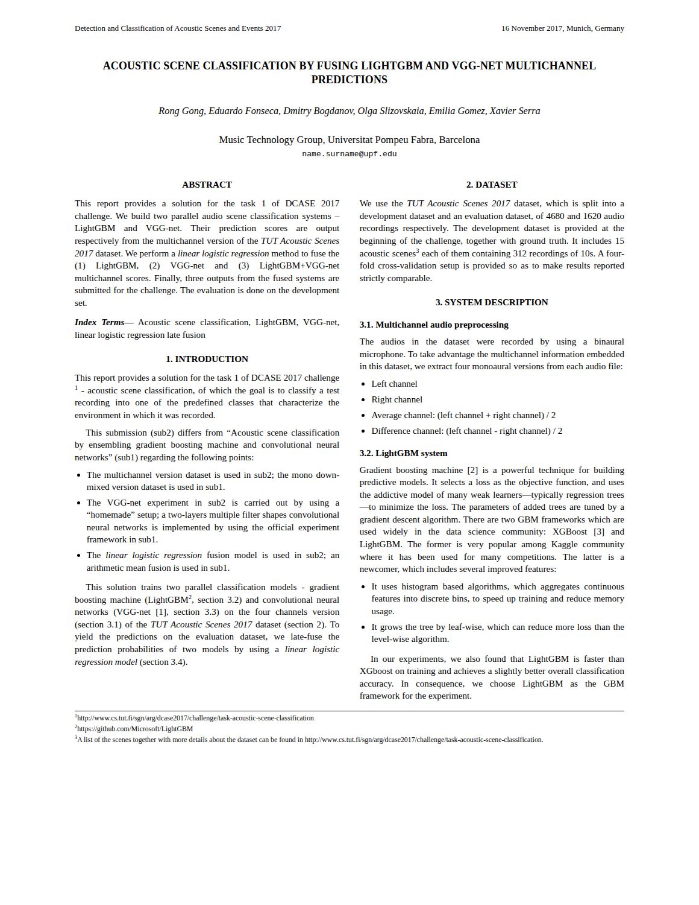Detection and Classification of Acoustic Scenes and Events 2017 16 November 2017, Munich, Germany
Acoustic Scene Classification by Fusing LightGBM and VGG-Net Multichannel Predictions
Rong Gong, Eduardo Fonseca, Dmitry Bogdanov, Olga Slizovskaia, Emilia Gomez, Xavier Serra
Music Technology Group, Universitat Pompeu Fabra, Barcelona
name.surname@upf.edu
Abstract
This report provides a solution for the task 1 of DCASE 2017 challenge. We build two parallel audio scene classification systems – LightGBM and VGG-net. Their prediction scores are output respectively from the multichannel version of the TUT Acoustic Scenes 2017 dataset. We perform a linear logistic regression method to fuse the (1) LightGBM, (2) VGG-net and (3) LightGBM+VGG-net multichannel scores. Finally, three outputs from the fused systems are submitted for the challenge. The evaluation is done on the development set.
Index Terms— Acoustic scene classification, LightGBM, VGG-net, linear logistic regression late fusion
1. Introduction
This report provides a solution for the task 1 of DCASE 2017 challenge 1 - acoustic scene classification, of which the goal is to classify a test recording into one of the predefined classes that characterize the environment in which it was recorded.
This submission (sub2) differs from “Acoustic scene classification by ensembling gradient boosting machine and convolutional neural networks” (sub1) regarding the following points:
The multichannel version dataset is used in sub2; the mono down-mixed version dataset is used in sub1.
The VGG-net experiment in sub2 is carried out by using a “homemade” setup; a two-layers multiple filter shapes convolutional neural networks is implemented by using the official experiment framework in sub1.
The linear logistic regression fusion model is used in sub2; an arithmetic mean fusion is used in sub1.
This solution trains two parallel classification models - gradient boosting machine (LightGBM2, section 3.2) and convolutional neural networks (VGG-net [1], section 3.3) on the four channels version (section 3.1) of the TUT Acoustic Scenes 2017 dataset (section 2). To yield the predictions on the evaluation dataset, we late-fuse the prediction probabilities of two models by using a linear logistic regression model (section 3.4).
2. Dataset
We use the TUT Acoustic Scenes 2017 dataset, which is split into a development dataset and an evaluation dataset, of 4680 and 1620 audio recordings respectively. The development dataset is provided at the beginning of the challenge, together with ground truth. It includes 15 acoustic scenes3 each of them containing 312 recordings of 10s. A four-fold cross-validation setup is provided so as to make results reported strictly comparable.
3. System Description
3.1. Multichannel audio preprocessing
The audios in the dataset were recorded by using a binaural microphone. To take advantage the multichannel information embedded in this dataset, we extract four monoaural versions from each audio file:
Left channel
Right channel
Average channel: (left channel + right channel) / 2
Difference channel: (left channel - right channel) / 2
3.2. LightGBM system
Gradient boosting machine [2] is a powerful technique for building predictive models. It selects a loss as the objective function, and uses the addictive model of many weak learners—typically regression trees—to minimize the loss. The parameters of added trees are tuned by a gradient descent algorithm. There are two GBM frameworks which are used widely in the data science community: XGBoost [3] and LightGBM. The former is very popular among Kaggle community where it has been used for many competitions. The latter is a newcomer, which includes several improved features:
It uses histogram based algorithms, which aggregates continuous features into discrete bins, to speed up training and reduce memory usage.
It grows the tree by leaf-wise, which can reduce more loss than the level-wise algorithm.
In our experiments, we also found that LightGBM is faster than XGboost on training and achieves a slightly better overall classification accuracy. In consequence, we choose LightGBM as the GBM framework for the experiment.
1http://www.cs.tut.fi/sgn/arg/dcase2017/challenge/task-acoustic-scene-classification
2https://github.com/Microsoft/LightGBM
3A list of the scenes together with more details about the dataset can be found in http://www.cs.tut.fi/sgn/arg/dcase2017/challenge/task-acoustic-scene-classification.